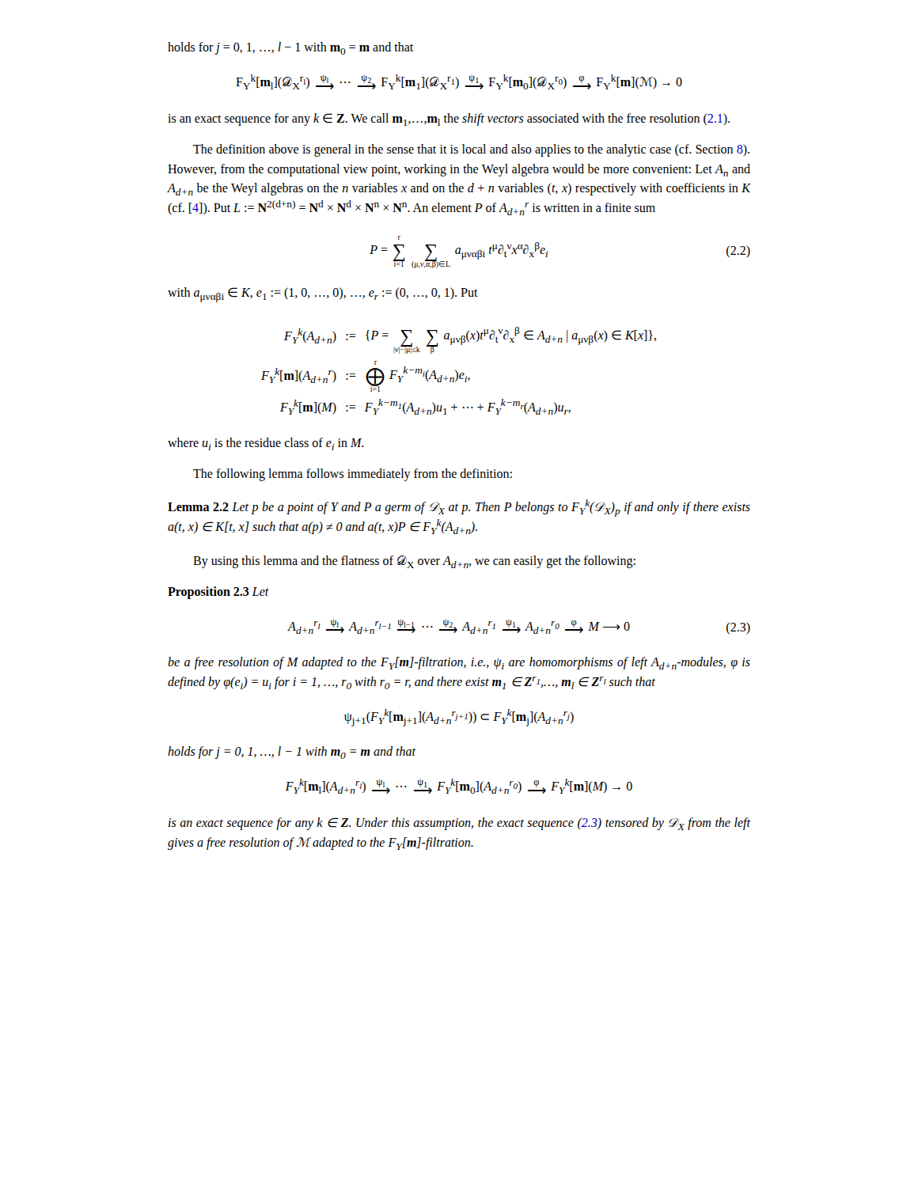holds for j = 0, 1, …, l − 1 with m0 = m and that
FYk[ml](𝒟Xrl) ψl⟶ ⋯ ψ2⟶ FYk[m1](𝒟Xr1) ψ1⟶ FYk[m0](𝒟Xr0) φ⟶ FYk[m](ℳ) → 0
is an exact sequence for any k ∈ Z. We call m1,…,ml the shift vectors associated with the free resolution (2.1).
The definition above is general in the sense that it is local and also applies to the analytic case (cf. Section 8). However, from the computational view point, working in the Weyl algebra would be more convenient: Let An and Ad+n be the Weyl algebras on the n variables x and on the d + n variables (t, x) respectively with coefficients in K (cf. [4]). Put L := N2(d+n) = Nd × Nd × Nn × Nn. An element P of Ad+nr is written in a finite sum
P = r∑i=1 ∑(μ,ν,α,β)∈L aμναβi tμ∂tνxα∂xβei (2.2)
with aμναβi ∈ K, e1 := (1, 0, …, 0), …, er := (0, …, 0, 1). Put
| F Y k ( A d+n ) | := | { P = ∑ /ν/−/μ/≤k ∑ β a μνβ ( x ) t μ ∂ t ν ∂ x β ∈ A d+n / a μνβ ( x ) ∈ K [ x ]}, |
| F Y k [ m ]( A d+n r ) | := | r ⨁ i=1 F Y k−m i ( A d+n ) e i , |
| F Y k [ m ]( M ) | := | F Y k−m 1 ( A d+n ) u 1 + ⋯ + F Y k−m r ( A d+n ) u r , |
where ui is the residue class of ei in M.
The following lemma follows immediately from the definition:
Lemma 2.2 Let p be a point of Y and P a germ of 𝒟X at p. Then P belongs to FYk(𝒟X)p if and only if there exists a(t, x) ∈ K[t, x] such that a(p) ≠ 0 and a(t, x)P ∈ FYk(Ad+n).
By using this lemma and the flatness of 𝒟X over Ad+n, we can easily get the following:
Proposition 2.3 Let
Ad+nrl ψl⟶ Ad+nrl−1 ψl−1⟶ ⋯ ψ2⟶ Ad+nr1 ψ1⟶ Ad+nr0 φ⟶ M ⟶ 0 (2.3)
be a free resolution of M adapted to the FY[m]-filtration, i.e., ψi are homomorphisms of left Ad+n-modules, φ is defined by φ(ei) = ui for i = 1, …, r0 with r0 = r, and there exist m1 ∈ Zr1,…, ml ∈ Zrl such that
ψj+1(FYk[mj+1](Ad+nrj+1)) ⊂ FYk[mj](Ad+nrj)
holds for j = 0, 1, …, l − 1 with m0 = m and that
FYk[ml](Ad+nrl) ψl⟶ ⋯ ψ1⟶ FYk[m0](Ad+nr0) φ⟶ FYk[m](M) → 0
is an exact sequence for any k ∈ Z. Under this assumption, the exact sequence (2.3) tensored by 𝒟X from the left gives a free resolution of ℳ adapted to the FY[m]-filtration.